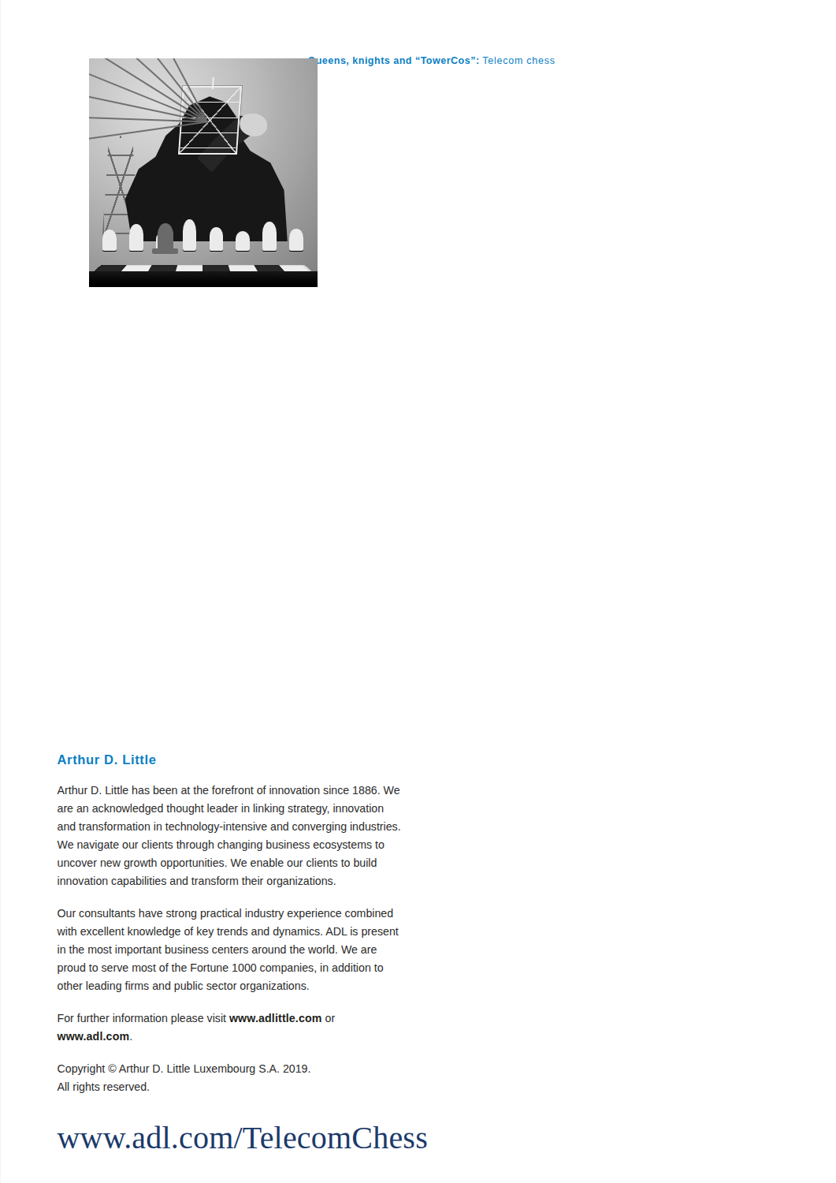Queens, knights and “TowerCos”: Telecom chess
Arthur D. Little
Arthur D. Little has been at the forefront of innovation since 1886. We are an acknowledged thought leader in linking strategy, innovation and transformation in technology-intensive and converging industries. We navigate our clients through changing business ecosystems to uncover new growth opportunities. We enable our clients to build innovation capabilities and transform their organizations.
Our consultants have strong practical industry experience combined with excellent knowledge of key trends and dynamics. ADL is present in the most important business centers around the world. We are proud to serve most of the Fortune 1000 companies, in addition to other leading firms and public sector organizations.
For further information please visit www.adlittle.com or www.adl.com.
Copyright © Arthur D. Little Luxembourg S.A. 2019.
All rights reserved.
www.adl.com/TelecomChess